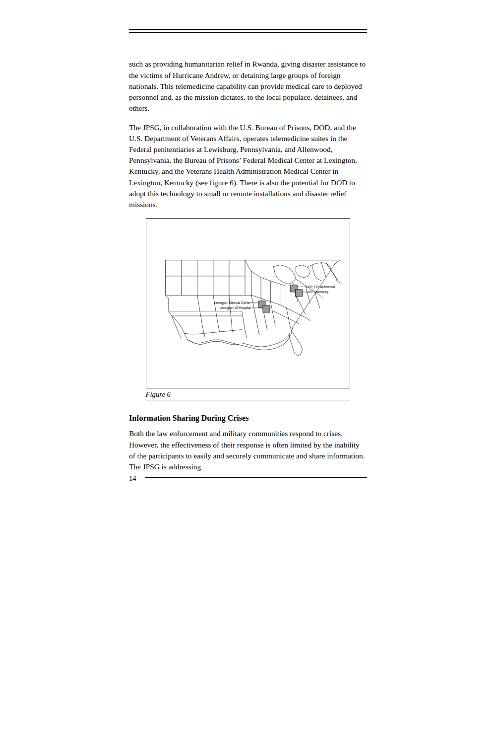such as providing humanitarian relief in Rwanda, giving disaster assistance to the victims of Hurricane Andrew, or detaining large groups of foreign nationals. This telemedicine capability can provide medical care to deployed personnel and, as the mission dictates, to the local populace, detainees, and others.
The JPSG, in collaboration with the U.S. Bureau of Prisons, DOD, and the U.S. Department of Veterans Affairs, operates telemedicine suites in the Federal penitentiaries at Lewisburg, Pennsylvania, and Allenwood, Pennsylvania, the Bureau of Prisons’ Federal Medical Center at Lexington, Kentucky, and the Veterans Health Administration Medical Center in Lexington, Kentucky (see figure 6). There is also the potential for DOD to adopt this technology to small or remote installations and disaster relief missions.
USP, FCI Allenwood USP Lewisburg Lexington Medical Center Lexington VA Hospital
Figure 6
Information Sharing During Crises
Both the law enforcement and military communities respond to crises. However, the effectiveness of their response is often limited by the inability of the participants to easily and securely communicate and share information. The JPSG is addressing
14